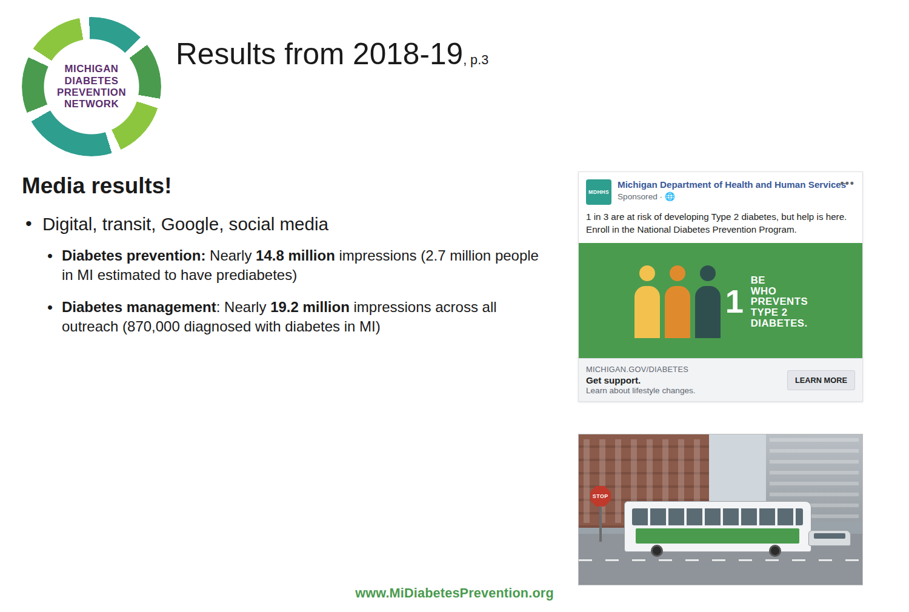Michigan Diabetes Prevention Network
Results from 2018-19, p.3
Media results!
Digital, transit, Google, social media
Diabetes prevention: Nearly 14.8 million impressions (2.7 million people in MI estimated to have prediabetes)
Diabetes management: Nearly 19.2 million impressions across all outreach (870,000 diagnosed with diabetes in MI)
MDHHS
Michigan Department of Health and Human Services
Sponsored · 🌐
•••
1 in 3 are at risk of developing Type 2 diabetes, but help is here. Enroll in the National Diabetes Prevention Program.
1 BE
WHO
PREVENTS
TYPE 2
DIABETES.
michigan.gov/diabetes
Get support.
Learn about lifestyle changes.
Learn More
STOP
www.MiDiabetesPrevention.org